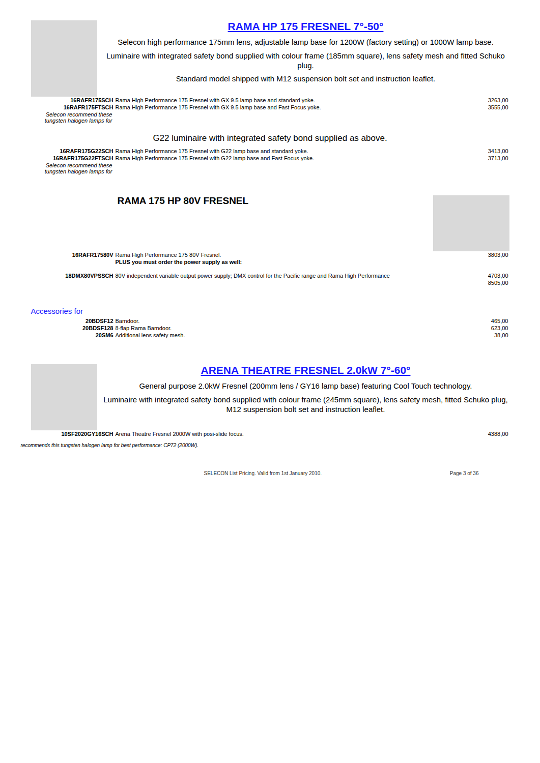RAMA HP 175 FRESNEL 7°-50°
Selecon high performance 175mm lens, adjustable lamp base for 1200W (factory setting) or 1000W lamp base.
Luminaire with integrated safety bond supplied with colour frame (185mm square), lens safety mesh and fitted Schuko plug.
Standard model shipped with M12 suspension bolt set and instruction leaflet.
| 16RAFR175SCH | Rama High Performance 175 Fresnel with GX 9.5 lamp base and standard yoke. | 3263,00 |
| 16RAFR175FTSCH | Rama High Performance 175 Fresnel with GX 9.5 lamp base and Fast Focus yoke. | 3555,00 |
| Selecon recommend these tungsten halogen lamps for |
G22 luminaire with integrated safety bond supplied as above.
| 16RAFR175G22SCH | Rama High Performance 175 Fresnel with G22 lamp base and standard yoke. | 3413,00 |
| 16RAFR175G22FTSCH | Rama High Performance 175 Fresnel with G22 lamp base and Fast Focus yoke. | 3713,00 |
| Selecon recommend these tungsten halogen lamps for |
RAMA 175 HP 80V FRESNEL
| 16RAFR17580V | Rama High Performance 175 80V Fresnel. | 3803,00 |
| | PLUS you must order the power supply as well: | |
| 18DMX80VPSSCH | 80V independent variable output power supply; DMX control for the Pacific range and Rama High Performance | 4703,00 |
| | | 8505,00 |
Accessories for
| 20BDSF12 | Barndoor. | 465,00 |
| 20BDSF128 | 8-flap Rama Barndoor. | 623,00 |
| 20SM6 | Additional lens safety mesh. | 38,00 |
ARENA THEATRE FRESNEL 2.0kW 7°-60°
General purpose 2.0kW Fresnel (200mm lens / GY16 lamp base) featuring Cool Touch technology.
Luminaire with integrated safety bond supplied with colour frame (245mm square), lens safety mesh, fitted Schuko plug, M12 suspension bolt set and instruction leaflet.
| 10SF2020GY16SCH | Arena Theatre Fresnel 2000W with posi-slide focus. | 4388,00 |
recommends this tungsten halogen lamp for best performance: CP72 (2000W).
SELECON List Pricing. Valid from 1st January 2010. Page 3 of 36